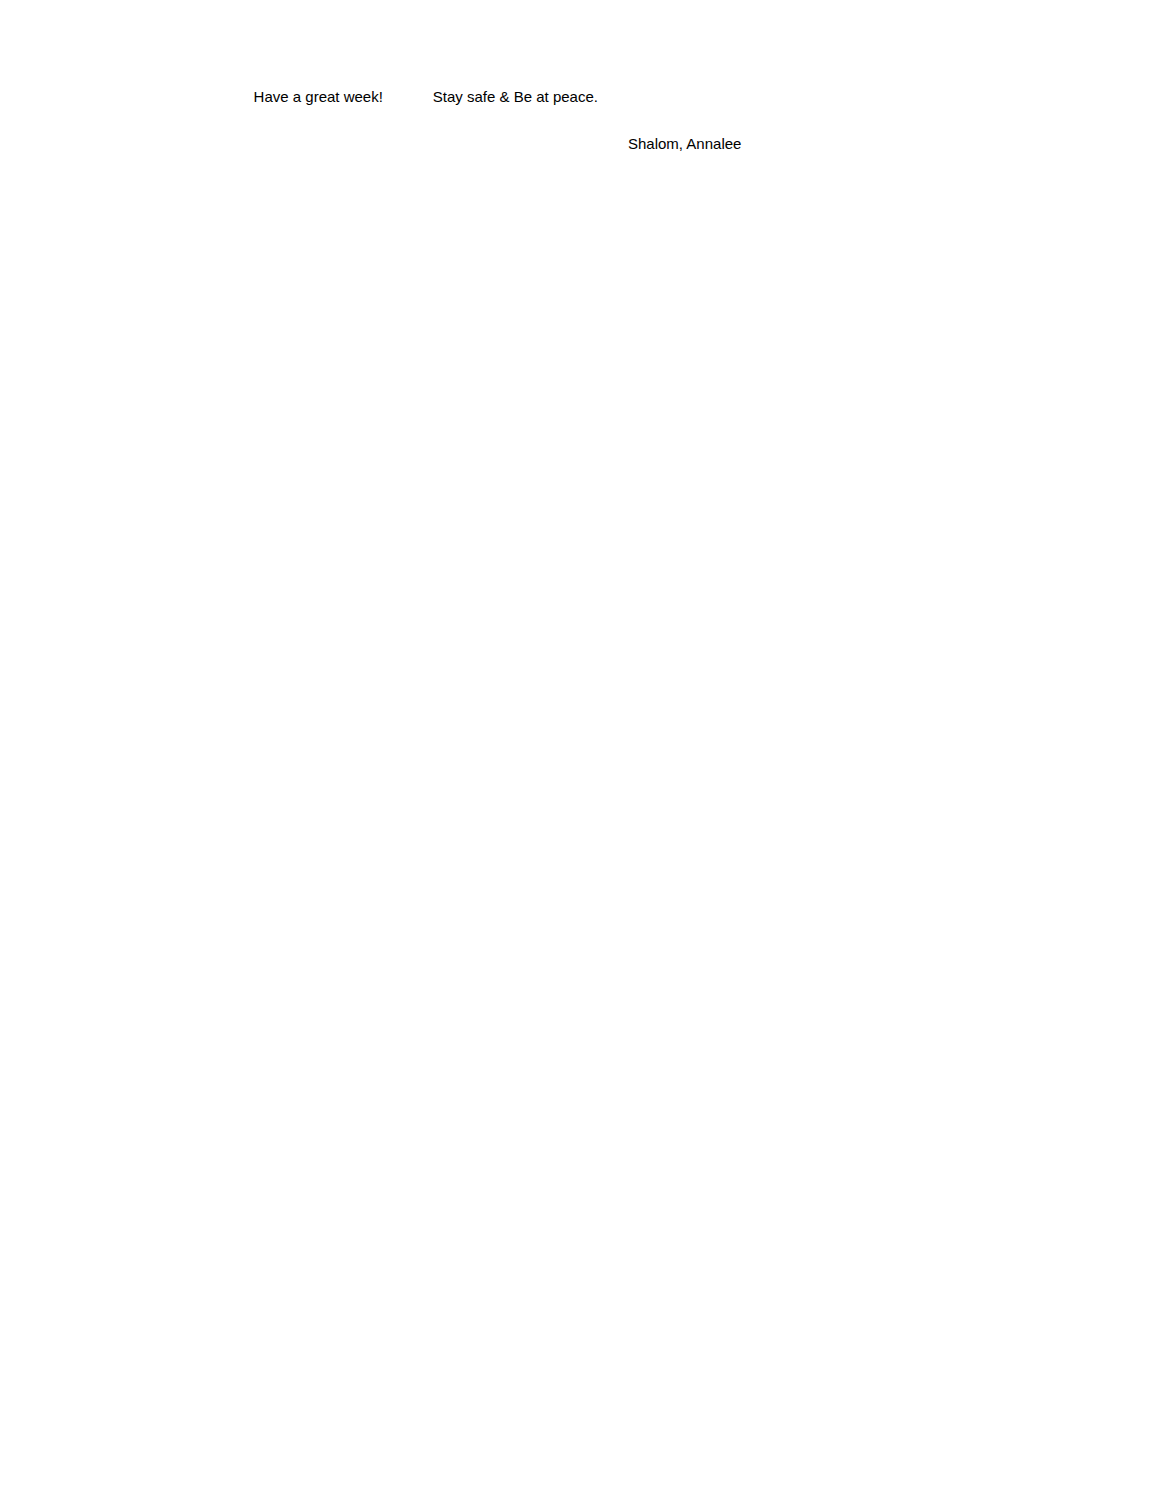Have a great week! Stay safe & Be at peace.
Shalom, Annalee